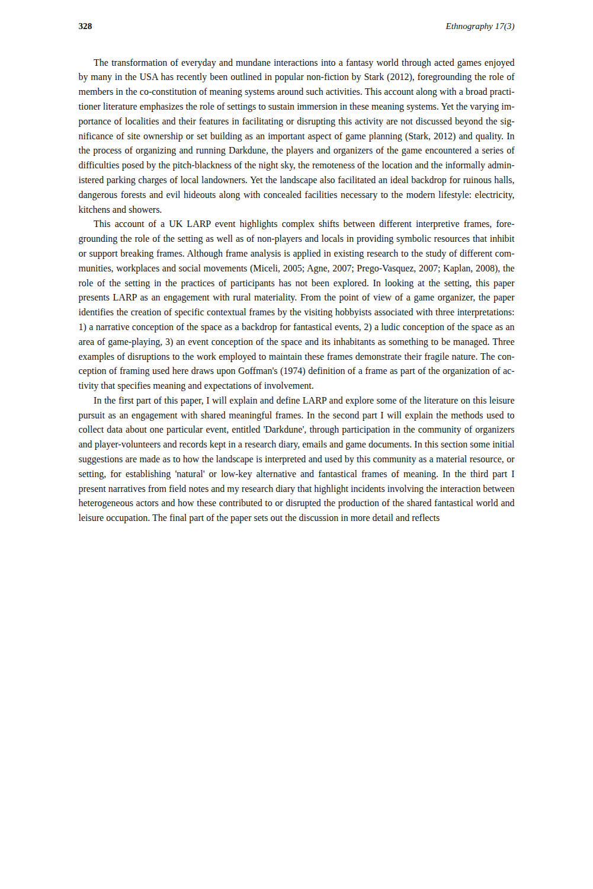328 Ethnography 17(3)
The transformation of everyday and mundane interactions into a fantasy world through acted games enjoyed by many in the USA has recently been outlined in popular non-fiction by Stark (2012), foregrounding the role of members in the co-constitution of meaning systems around such activities. This account along with a broad practitioner literature emphasizes the role of settings to sustain immersion in these meaning systems. Yet the varying importance of localities and their features in facilitating or disrupting this activity are not discussed beyond the significance of site ownership or set building as an important aspect of game planning (Stark, 2012) and quality. In the process of organizing and running Darkdune, the players and organizers of the game encountered a series of difficulties posed by the pitch-blackness of the night sky, the remoteness of the location and the informally administered parking charges of local landowners. Yet the landscape also facilitated an ideal backdrop for ruinous halls, dangerous forests and evil hideouts along with concealed facilities necessary to the modern lifestyle: electricity, kitchens and showers.
This account of a UK LARP event highlights complex shifts between different interpretive frames, foregrounding the role of the setting as well as of non-players and locals in providing symbolic resources that inhibit or support breaking frames. Although frame analysis is applied in existing research to the study of different communities, workplaces and social movements (Miceli, 2005; Agne, 2007; Prego-Vasquez, 2007; Kaplan, 2008), the role of the setting in the practices of participants has not been explored. In looking at the setting, this paper presents LARP as an engagement with rural materiality. From the point of view of a game organizer, the paper identifies the creation of specific contextual frames by the visiting hobbyists associated with three interpretations: 1) a narrative conception of the space as a backdrop for fantastical events, 2) a ludic conception of the space as an area of game-playing, 3) an event conception of the space and its inhabitants as something to be managed. Three examples of disruptions to the work employed to maintain these frames demonstrate their fragile nature. The conception of framing used here draws upon Goffman's (1974) definition of a frame as part of the organization of activity that specifies meaning and expectations of involvement.
In the first part of this paper, I will explain and define LARP and explore some of the literature on this leisure pursuit as an engagement with shared meaningful frames. In the second part I will explain the methods used to collect data about one particular event, entitled 'Darkdune', through participation in the community of organizers and player-volunteers and records kept in a research diary, emails and game documents. In this section some initial suggestions are made as to how the landscape is interpreted and used by this community as a material resource, or setting, for establishing 'natural' or low-key alternative and fantastical frames of meaning. In the third part I present narratives from field notes and my research diary that highlight incidents involving the interaction between heterogeneous actors and how these contributed to or disrupted the production of the shared fantastical world and leisure occupation. The final part of the paper sets out the discussion in more detail and reflects